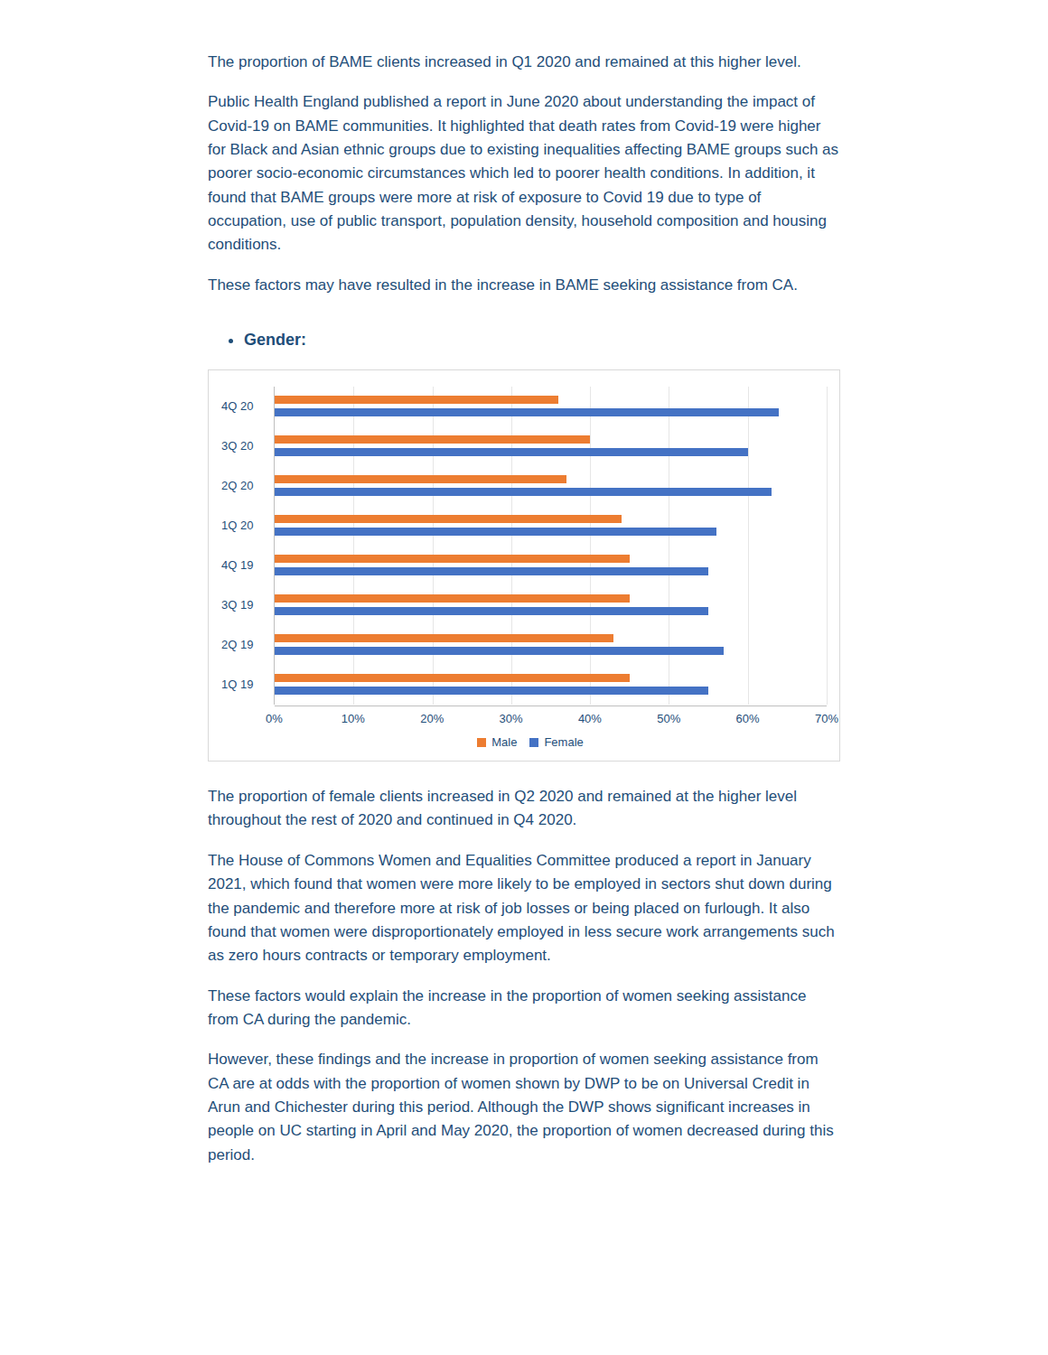The proportion of BAME clients increased in Q1 2020 and remained at this higher level.
Public Health England published a report in June 2020 about understanding the impact of Covid-19 on BAME communities. It highlighted that death rates from Covid-19 were higher for Black and Asian ethnic groups due to existing inequalities affecting BAME groups such as poorer socio-economic circumstances which led to poorer health conditions. In addition, it found that BAME groups were more at risk of exposure to Covid 19 due to type of occupation, use of public transport, population density, household composition and housing conditions.
These factors may have resulted in the increase in BAME seeking assistance from CA.
Gender:
| 4Q 20 | |
| 3Q 20 | |
| 2Q 20 | |
| 1Q 20 | |
| 4Q 19 | |
| 3Q 19 | |
| 2Q 19 | |
| 1Q 19 | |
| | 0% 10% 20% 30% 40% 50% 60% 70% |
Male Female
The proportion of female clients increased in Q2 2020 and remained at the higher level throughout the rest of 2020 and continued in Q4 2020.
The House of Commons Women and Equalities Committee produced a report in January 2021, which found that women were more likely to be employed in sectors shut down during the pandemic and therefore more at risk of job losses or being placed on furlough. It also found that women were disproportionately employed in less secure work arrangements such as zero hours contracts or temporary employment.
These factors would explain the increase in the proportion of women seeking assistance from CA during the pandemic.
However, these findings and the increase in proportion of women seeking assistance from CA are at odds with the proportion of women shown by DWP to be on Universal Credit in Arun and Chichester during this period. Although the DWP shows significant increases in people on UC starting in April and May 2020, the proportion of women decreased during this period.